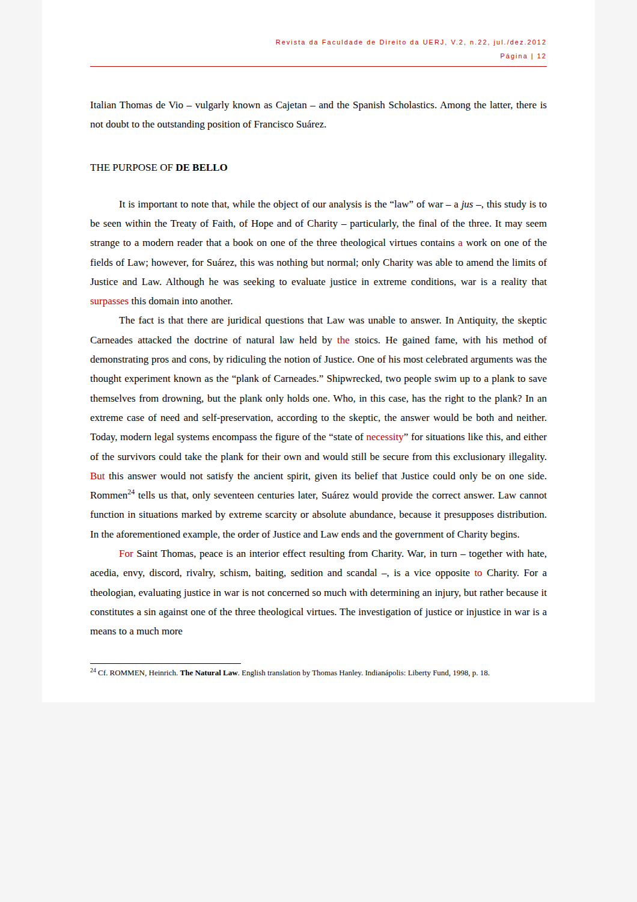Revista da Faculdade de Direito da UERJ, V.2, n.22, jul./dez.2012
Página | 12
Italian Thomas de Vio – vulgarly known as Cajetan – and the Spanish Scholastics. Among the latter, there is not doubt to the outstanding position of Francisco Suárez.
The purpose of De Bello
It is important to note that, while the object of our analysis is the “law” of war – a jus –, this study is to be seen within the Treaty of Faith, of Hope and of Charity – particularly, the final of the three. It may seem strange to a modern reader that a book on one of the three theological virtues contains a work on one of the fields of Law; however, for Suárez, this was nothing but normal; only Charity was able to amend the limits of Justice and Law. Although he was seeking to evaluate justice in extreme conditions, war is a reality that surpasses this domain into another.
The fact is that there are juridical questions that Law was unable to answer. In Antiquity, the skeptic Carneades attacked the doctrine of natural law held by the stoics. He gained fame, with his method of demonstrating pros and cons, by ridiculing the notion of Justice. One of his most celebrated arguments was the thought experiment known as the “plank of Carneades.” Shipwrecked, two people swim up to a plank to save themselves from drowning, but the plank only holds one. Who, in this case, has the right to the plank? In an extreme case of need and self-preservation, according to the skeptic, the answer would be both and neither. Today, modern legal systems encompass the figure of the “state of necessity” for situations like this, and either of the survivors could take the plank for their own and would still be secure from this exclusionary illegality. But this answer would not satisfy the ancient spirit, given its belief that Justice could only be on one side. Rommen24 tells us that, only seventeen centuries later, Suárez would provide the correct answer. Law cannot function in situations marked by extreme scarcity or absolute abundance, because it presupposes distribution. In the aforementioned example, the order of Justice and Law ends and the government of Charity begins.
For Saint Thomas, peace is an interior effect resulting from Charity. War, in turn – together with hate, acedia, envy, discord, rivalry, schism, baiting, sedition and scandal –, is a vice opposite to Charity. For a theologian, evaluating justice in war is not concerned so much with determining an injury, but rather because it constitutes a sin against one of the three theological virtues. The investigation of justice or injustice in war is a means to a much more
24 Cf. ROMMEN, Heinrich. The Natural Law. English translation by Thomas Hanley. Indianápolis: Liberty Fund, 1998, p. 18.